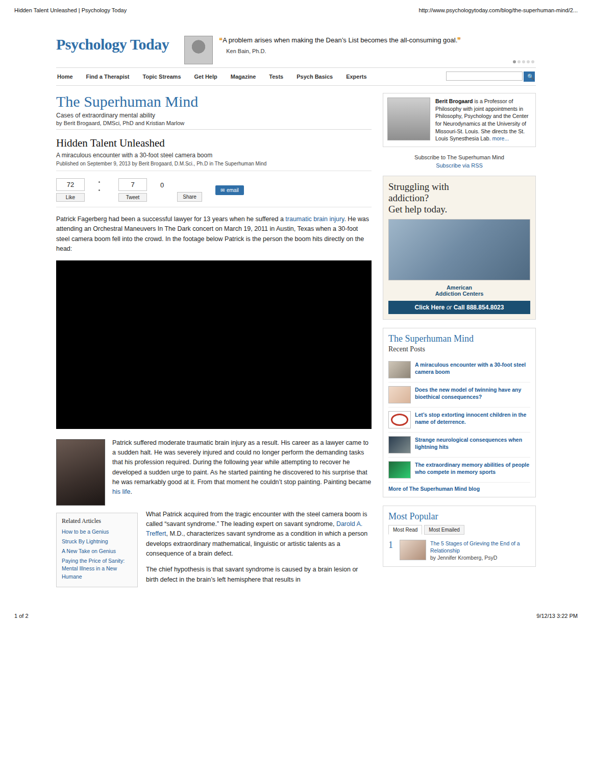Hidden Talent Unleashed | Psychology Today
http://www.psychologytoday.com/blog/the-superhuman-mind/2...
Psychology Today
❝A problem arises when making the Dean’s List becomes the all-consuming goal.❞
Ken Bain, Ph.D.
Home Find a Therapist Topic Streams Get Help Magazine Tests Psych Basics Experts 🔍
The Superhuman Mind
Cases of extraordinary mental ability
by Berit Brogaard, DMSci, PhD and Kristian Marlow
Hidden Talent Unleashed
A miraculous encounter with a 30-foot steel camera boom
Published on September 9, 2013 by Berit Brogaard, D.M.Sci., Ph.D in The Superhuman Mind
72
Like
7
Tweet
0
Share
✉email
Patrick Fagerberg had been a successful lawyer for 13 years when he suffered a traumatic brain injury. He was attending an Orchestral Maneuvers In The Dark concert on March 19, 2011 in Austin, Texas when a 30-foot steel camera boom fell into the crowd. In the footage below Patrick is the person the boom hits directly on the head:
Patrick suffered moderate traumatic brain injury as a result. His career as a lawyer came to a sudden halt. He was severely injured and could no longer perform the demanding tasks that his profession required. During the following year while attempting to recover he developed a sudden urge to paint. As he started painting he discovered to his surprise that he was remarkably good at it. From that moment he couldn’t stop painting. Painting became his life.
Related Articles
How to be a Genius
Struck By Lightning
A New Take on Genius
Paying the Price of Sanity: Mental Illness in a New Humane
What Patrick acquired from the tragic encounter with the steel camera boom is called “savant syndrome.” The leading expert on savant syndrome, Darold A. Treffert, M.D., characterizes savant syndrome as a condition in which a person develops extraordinary mathematical, linguistic or artistic talents as a consequence of a brain defect.
The chief hypothesis is that savant syndrome is caused by a brain lesion or birth defect in the brain’s left hemisphere that results in
Berit Brogaard is a Professor of Philosophy with joint appointments in Philosophy, Psychology and the Center for Neurodynamics at the University of Missouri-St. Louis. She directs the St. Louis Synesthesia Lab. more...
Subscribe to The Superhuman Mind
Subscribe via RSS
Struggling with
addiction?
Get help today.
American
Addiction Centers
Click Here or Call 888.854.8023
The Superhuman Mind
Recent Posts
A miraculous encounter with a 30-foot steel camera boom
Does the new model of twinning have any bioethical consequences?
Let’s stop extorting innocent children in the name of deterrence.
Strange neurological consequences when lightning hits
The extraordinary memory abilities of people who compete in memory sports
More of The Superhuman Mind blog
Most Popular
Most Read
Most Emailed
1
The 5 Stages of Grieving the End of a Relationship
by Jennifer Kromberg, PsyD
1 of 2
9/12/13 3:22 PM